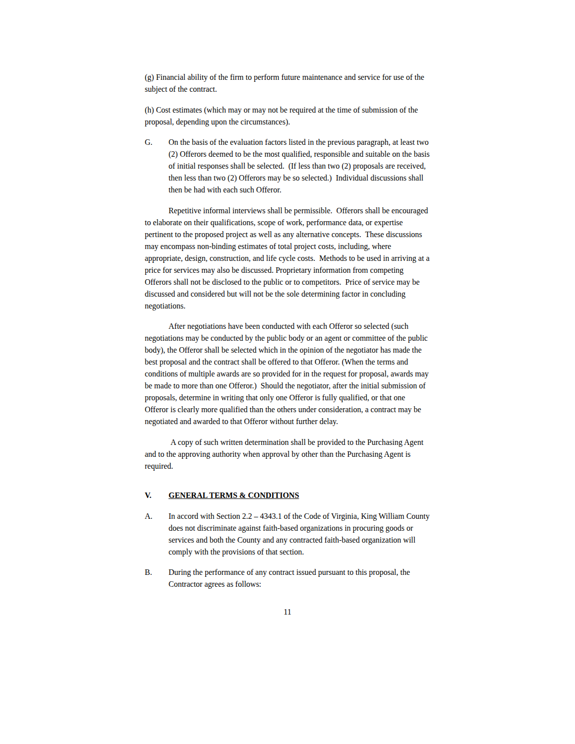(g) Financial ability of the firm to perform future maintenance and service for use of the subject of the contract.
(h) Cost estimates (which may or may not be required at the time of submission of the proposal, depending upon the circumstances).
G.
On the basis of the evaluation factors listed in the previous paragraph, at least two (2) Offerors deemed to be the most qualified, responsible and suitable on the basis of initial responses shall be selected. (If less than two (2) proposals are received, then less than two (2) Offerors may be so selected.) Individual discussions shall then be had with each such Offeror.
Repetitive informal interviews shall be permissible. Offerors shall be encouraged to elaborate on their qualifications, scope of work, performance data, or expertise pertinent to the proposed project as well as any alternative concepts. These discussions may encompass non-binding estimates of total project costs, including, where appropriate, design, construction, and life cycle costs. Methods to be used in arriving at a price for services may also be discussed. Proprietary information from competing Offerors shall not be disclosed to the public or to competitors. Price of service may be discussed and considered but will not be the sole determining factor in concluding negotiations.
After negotiations have been conducted with each Offeror so selected (such negotiations may be conducted by the public body or an agent or committee of the public body), the Offeror shall be selected which in the opinion of the negotiator has made the best proposal and the contract shall be offered to that Offeror. (When the terms and conditions of multiple awards are so provided for in the request for proposal, awards may be made to more than one Offeror.) Should the negotiator, after the initial submission of proposals, determine in writing that only one Offeror is fully qualified, or that one Offeror is clearly more qualified than the others under consideration, a contract may be negotiated and awarded to that Offeror without further delay.
A copy of such written determination shall be provided to the Purchasing Agent and to the approving authority when approval by other than the Purchasing Agent is required.
V.
GENERAL TERMS & CONDITIONS
A.
In accord with Section 2.2 – 4343.1 of the Code of Virginia, King William County does not discriminate against faith-based organizations in procuring goods or services and both the County and any contracted faith-based organization will comply with the provisions of that section.
B.
During the performance of any contract issued pursuant to this proposal, the Contractor agrees as follows:
11